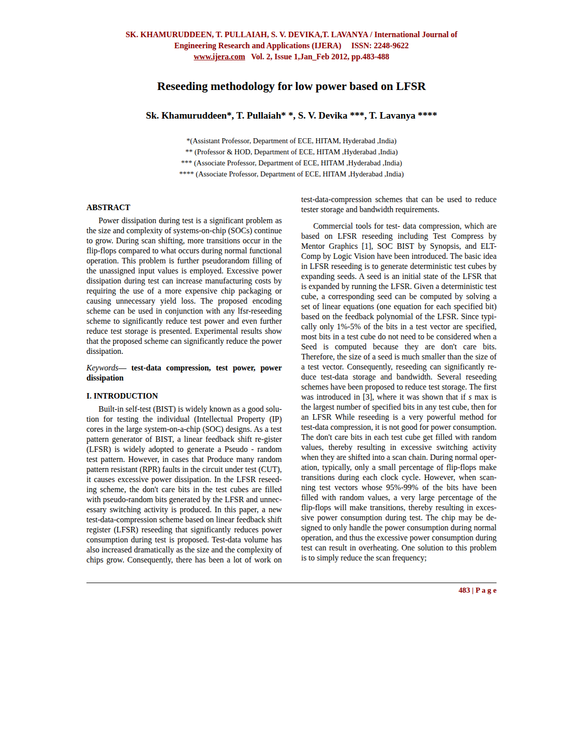SK. KHAMURUDDEEN, T. PULLAIAH, S. V. DEVIKA,T. LAVANYA / International Journal of
Engineering Research and Applications (IJERA) ISSN: 2248-9622
www.ijera.com Vol. 2, Issue 1,Jan_Feb 2012, pp.483-488
Reseeding methodology for low power based on LFSR
Sk. Khamuruddeen*, T. Pullaiah* *, S. V. Devika ***, T. Lavanya ****
*(Assistant Professor, Department of ECE, HITAM, Hyderabad ,India)
** (Professor & HOD, Department of ECE, HITAM ,Hyderabad ,India)
*** (Associate Professor, Department of ECE, HITAM ,Hyderabad ,India)
**** (Associate Professor, Department of ECE, HITAM ,Hyderabad ,India)
ABSTRACT
Power dissipation during test is a significant problem as the size and complexity of systems-on-chip (SOCs) continue to grow. During scan shifting, more transitions occur in the flip-flops compared to what occurs during normal functional operation. This problem is further pseudorandom filling of the unassigned input values is employed. Excessive power dissipation during test can increase manufacturing costs by requiring the use of a more expensive chip packaging or causing unnecessary yield loss. The proposed encoding scheme can be used in conjunction with any lfsr-reseeding scheme to significantly reduce test power and even further reduce test storage is presented. Experimental results show that the proposed scheme can significantly reduce the power dissipation.
Keywords— test-data compression, test power, power dissipation
I. INTRODUCTION
Built-in self-test (BIST) is widely known as a good solution for testing the individual (Intellectual Property (IP) cores in the large system-on-a-chip (SOC) designs. As a test pattern generator of BIST, a linear feedback shift re-gister (LFSR) is widely adopted to generate a Pseudo - random test pattern. However, in cases that Produce many random pattern resistant (RPR) faults in the circuit under test (CUT), it causes excessive power dissipation. In the LFSR reseeding scheme, the don't care bits in the test cubes are filled with pseudo-random bits generated by the LFSR and unnecessary switching activity is produced. In this paper, a new test-data-compression scheme based on linear feedback shift register (LFSR) reseeding that significantly reduces power consumption during test is proposed. Test-data volume has also increased dramatically as the size and the complexity of chips grow. Consequently, there has been a lot of work on test-data-compression schemes that can be used to reduce tester storage and bandwidth requirements.
Commercial tools for test- data compression, which are based on LFSR reseeding including Test Compress by Mentor Graphics [1], SOC BIST by Synopsis, and ELT-Comp by Logic Vision have been introduced. The basic idea in LFSR reseeding is to generate deterministic test cubes by expanding seeds. A seed is an initial state of the LFSR that is expanded by running the LFSR. Given a deterministic test cube, a corresponding seed can be computed by solving a set of linear equations (one equation for each specified bit) based on the feedback polynomial of the LFSR. Since typically only 1%-5% of the bits in a test vector are specified, most bits in a test cube do not need to be considered when a Seed is computed because they are don't care bits. Therefore, the size of a seed is much smaller than the size of a test vector. Consequently, reseeding can significantly reduce test-data storage and bandwidth. Several reseeding schemes have been proposed to reduce test storage. The first was introduced in [3], where it was shown that if s max is the largest number of specified bits in any test cube, then for an LFSR While reseeding is a very powerful method for test-data compression, it is not good for power consumption. The don't care bits in each test cube get filled with random values, thereby resulting in excessive switching activity when they are shifted into a scan chain. During normal operation, typically, only a small percentage of flip-flops make transitions during each clock cycle. However, when scanning test vectors whose 95%-99% of the bits have been filled with random values, a very large percentage of the flip-flops will make transitions, thereby resulting in excessive power consumption during test. The chip may be designed to only handle the power consumption during normal operation, and thus the excessive power consumption during test can result in overheating. One solution to this problem is to simply reduce the scan frequency;
483 | P a g e